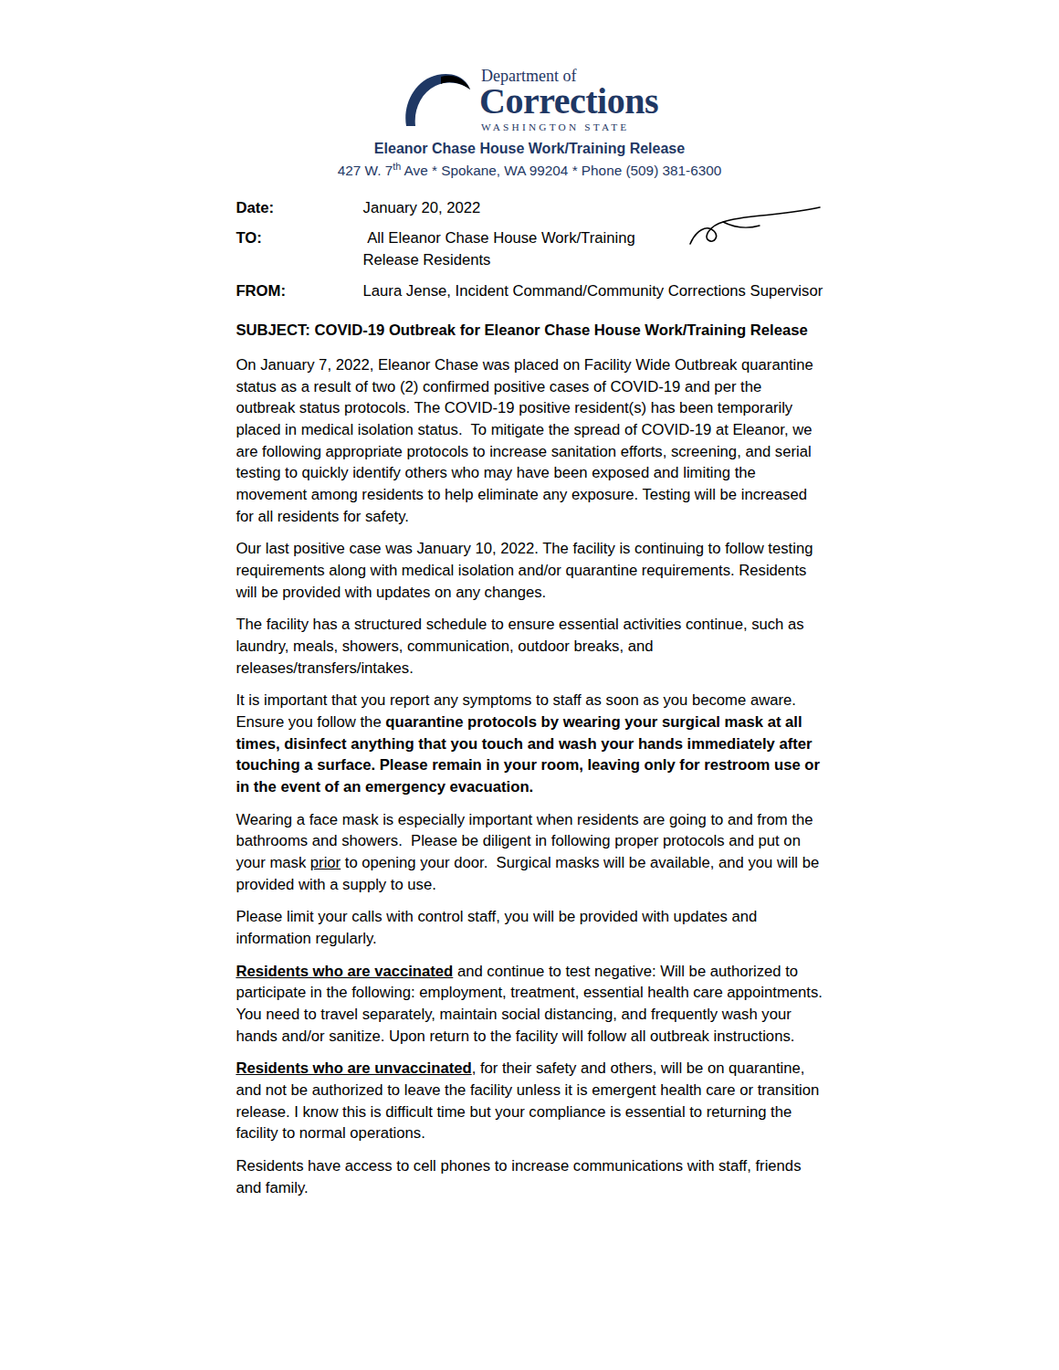Department of
Corrections
WASHINGTON STATE
Eleanor Chase House Work/Training Release
427 W. 7th Ave * Spokane, WA 99204 * Phone (509) 381-6300
| Date: | January 20, 2022 | |
| TO: | All Eleanor Chase House Work/Training Release Residents | |
| FROM: | Laura Jense, Incident Command/Community Corrections Supervisor |
SUBJECT: COVID-19 Outbreak for Eleanor Chase House Work/Training Release
On January 7, 2022, Eleanor Chase was placed on Facility Wide Outbreak quarantine status as a result of two (2) confirmed positive cases of COVID-19 and per the outbreak status protocols. The COVID-19 positive resident(s) has been temporarily placed in medical isolation status. To mitigate the spread of COVID-19 at Eleanor, we are following appropriate protocols to increase sanitation efforts, screening, and serial testing to quickly identify others who may have been exposed and limiting the movement among residents to help eliminate any exposure. Testing will be increased for all residents for safety.
Our last positive case was January 10, 2022. The facility is continuing to follow testing requirements along with medical isolation and/or quarantine requirements. Residents will be provided with updates on any changes.
The facility has a structured schedule to ensure essential activities continue, such as laundry, meals, showers, communication, outdoor breaks, and releases/transfers/intakes.
It is important that you report any symptoms to staff as soon as you become aware. Ensure you follow the quarantine protocols by wearing your surgical mask at all times, disinfect anything that you touch and wash your hands immediately after touching a surface. Please remain in your room, leaving only for restroom use or in the event of an emergency evacuation.
Wearing a face mask is especially important when residents are going to and from the bathrooms and showers. Please be diligent in following proper protocols and put on your mask prior to opening your door. Surgical masks will be available, and you will be provided with a supply to use.
Please limit your calls with control staff, you will be provided with updates and information regularly.
Residents who are vaccinated and continue to test negative: Will be authorized to participate in the following: employment, treatment, essential health care appointments. You need to travel separately, maintain social distancing, and frequently wash your hands and/or sanitize. Upon return to the facility will follow all outbreak instructions.
Residents who are unvaccinated, for their safety and others, will be on quarantine, and not be authorized to leave the facility unless it is emergent health care or transition release. I know this is difficult time but your compliance is essential to returning the facility to normal operations.
Residents have access to cell phones to increase communications with staff, friends and family.